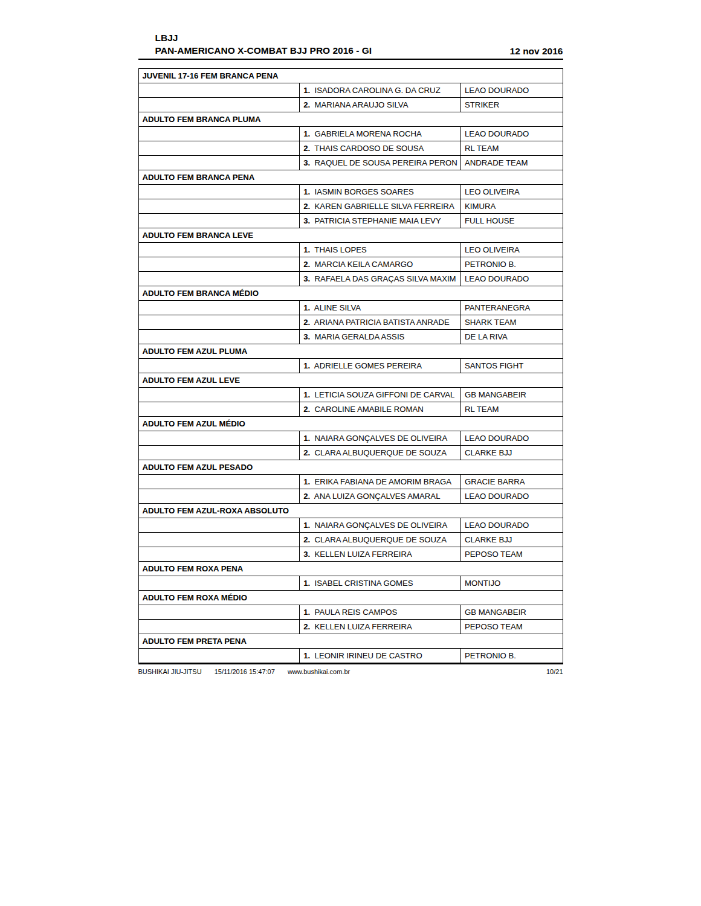LBJJ
PAN-AMERICANO X-COMBAT BJJ PRO 2016 - GI
12 nov 2016
| JUVENIL 17-16 FEM BRANCA PENA |
| | 1. ISADORA CAROLINA G. DA CRUZ | LEAO DOURADO |
| | 2. MARIANA ARAUJO SILVA | STRIKER |
| ADULTO FEM BRANCA PLUMA |
| | 1. GABRIELA MORENA ROCHA | LEAO DOURADO |
| | 2. THAIS CARDOSO DE SOUSA | RL TEAM |
| | 3. RAQUEL DE SOUSA PEREIRA PERON | ANDRADE TEAM |
| ADULTO FEM BRANCA PENA |
| | 1. IASMIN BORGES SOARES | LEO OLIVEIRA |
| | 2. KAREN GABRIELLE SILVA FERREIRA | KIMURA |
| | 3. PATRICIA STEPHANIE MAIA LEVY | FULL HOUSE |
| ADULTO FEM BRANCA LEVE |
| | 1. THAIS LOPES | LEO OLIVEIRA |
| | 2. MARCIA KEILA CAMARGO | PETRONIO B. |
| | 3. RAFAELA DAS GRAÇAS SILVA MAXIM | LEAO DOURADO |
| ADULTO FEM BRANCA MÉDIO |
| | 1. ALINE SILVA | PANTERANEGRA |
| | 2. ARIANA PATRICIA BATISTA ANRADE | SHARK TEAM |
| | 3. MARIA GERALDA ASSIS | DE LA RIVA |
| ADULTO FEM AZUL PLUMA |
| | 1. ADRIELLE GOMES PEREIRA | SANTOS FIGHT |
| ADULTO FEM AZUL LEVE |
| | 1. LETICIA SOUZA GIFFONI DE CARVAL | GB MANGABEIR |
| | 2. CAROLINE AMABILE ROMAN | RL TEAM |
| ADULTO FEM AZUL MÉDIO |
| | 1. NAIARA GONÇALVES DE OLIVEIRA | LEAO DOURADO |
| | 2. CLARA ALBUQUERQUE DE SOUZA | CLARKE BJJ |
| ADULTO FEM AZUL PESADO |
| | 1. ERIKA FABIANA DE AMORIM BRAGA | GRACIE BARRA |
| | 2. ANA LUIZA GONÇALVES AMARAL | LEAO DOURADO |
| ADULTO FEM AZUL-ROXA ABSOLUTO |
| | 1. NAIARA GONÇALVES DE OLIVEIRA | LEAO DOURADO |
| | 2. CLARA ALBUQUERQUE DE SOUZA | CLARKE BJJ |
| | 3. KELLEN LUIZA FERREIRA | PEPOSO TEAM |
| ADULTO FEM ROXA PENA |
| | 1. ISABEL CRISTINA GOMES | MONTIJO |
| ADULTO FEM ROXA MÉDIO |
| | 1. PAULA REIS CAMPOS | GB MANGABEIR |
| | 2. KELLEN LUIZA FERREIRA | PEPOSO TEAM |
| ADULTO FEM PRETA PENA |
| | 1. LEONIR IRINEU DE CASTRO | PETRONIO B. |
BUSHIKAI JIU-JITSU 15/11/2016 15:47:07 www.bushikai.com.br
10/21